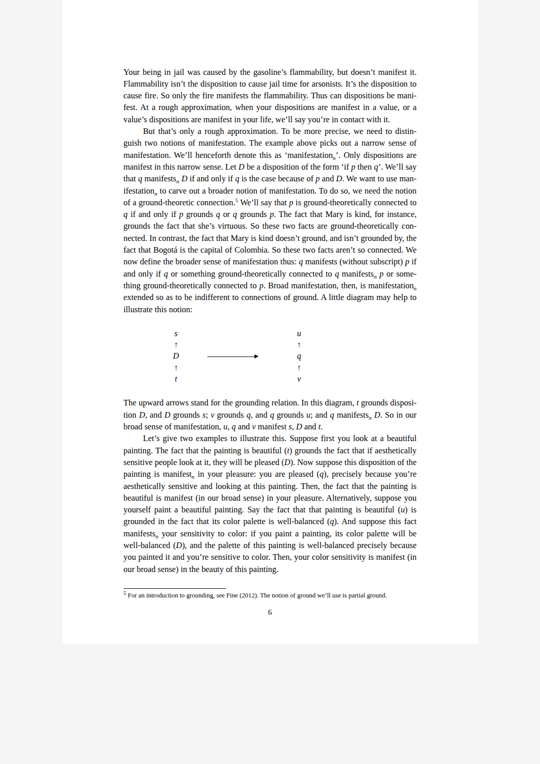Your being in jail was caused by the gasoline’s flammability, but doesn’t manifest it. Flammability isn’t the disposition to cause jail time for arsonists. It’s the disposition to cause fire. So only the fire manifests the flammability. Thus can dispositions be manifest. At a rough approximation, when your dispositions are manifest in a value, or a value’s dispositions are manifest in your life, we’ll say you’re in contact with it.
But that’s only a rough approximation. To be more precise, we need to distinguish two notions of manifestation. The example above picks out a narrow sense of manifestation. We’ll henceforth denote this as ‘manifestationn’. Only dispositions are manifest in this narrow sense. Let D be a disposition of the form ‘if p then q’. We’ll say that q manifestsn D if and only if q is the case because of p and D. We want to use manifestationn to carve out a broader notion of manifestation. To do so, we need the notion of a ground-theoretic connection.5 We’ll say that p is ground-theoretically connected to q if and only if p grounds q or q grounds p. The fact that Mary is kind, for instance, grounds the fact that she’s virtuous. So these two facts are ground-theoretically connected. In contrast, the fact that Mary is kind doesn’t ground, and isn’t grounded by, the fact that Bogotá is the capital of Colombia. So these two facts aren’t so connected. We now define the broader sense of manifestation thus: q manifests (without subscript) p if and only if q or something ground-theoretically connected to q manifestsn p or something ground-theoretically connected to p. Broad manifestation, then, is manifestationn extended so as to be indifferent to connections of ground. A little diagram may help to illustrate this notion:
| s | | u |
| ↑ | | ↑ |
| D | ——————▸ | q |
| ↑ | | ↑ |
| t | | v |
The upward arrows stand for the grounding relation. In this diagram, t grounds disposition D, and D grounds s; v grounds q, and q grounds u; and q manifestsn D. So in our broad sense of manifestation, u, q and v manifest s, D and t.
Let’s give two examples to illustrate this. Suppose first you look at a beautiful painting. The fact that the painting is beautiful (t) grounds the fact that if aesthetically sensitive people look at it, they will be pleased (D). Now suppose this disposition of the painting is manifestn in your pleasure: you are pleased (q), precisely because you’re aesthetically sensitive and looking at this painting. Then, the fact that the painting is beautiful is manifest (in our broad sense) in your pleasure. Alternatively, suppose you yourself paint a beautiful painting. Say the fact that that painting is beautiful (u) is grounded in the fact that its color palette is well-balanced (q). And suppose this fact manifestsn your sensitivity to color: if you paint a painting, its color palette will be well-balanced (D), and the palette of this painting is well-balanced precisely because you painted it and you’re sensitive to color. Then, your color sensitivity is manifest (in our broad sense) in the beauty of this painting.
5 For an introduction to grounding, see Fine (2012). The notion of ground we’ll use is partial ground.
6